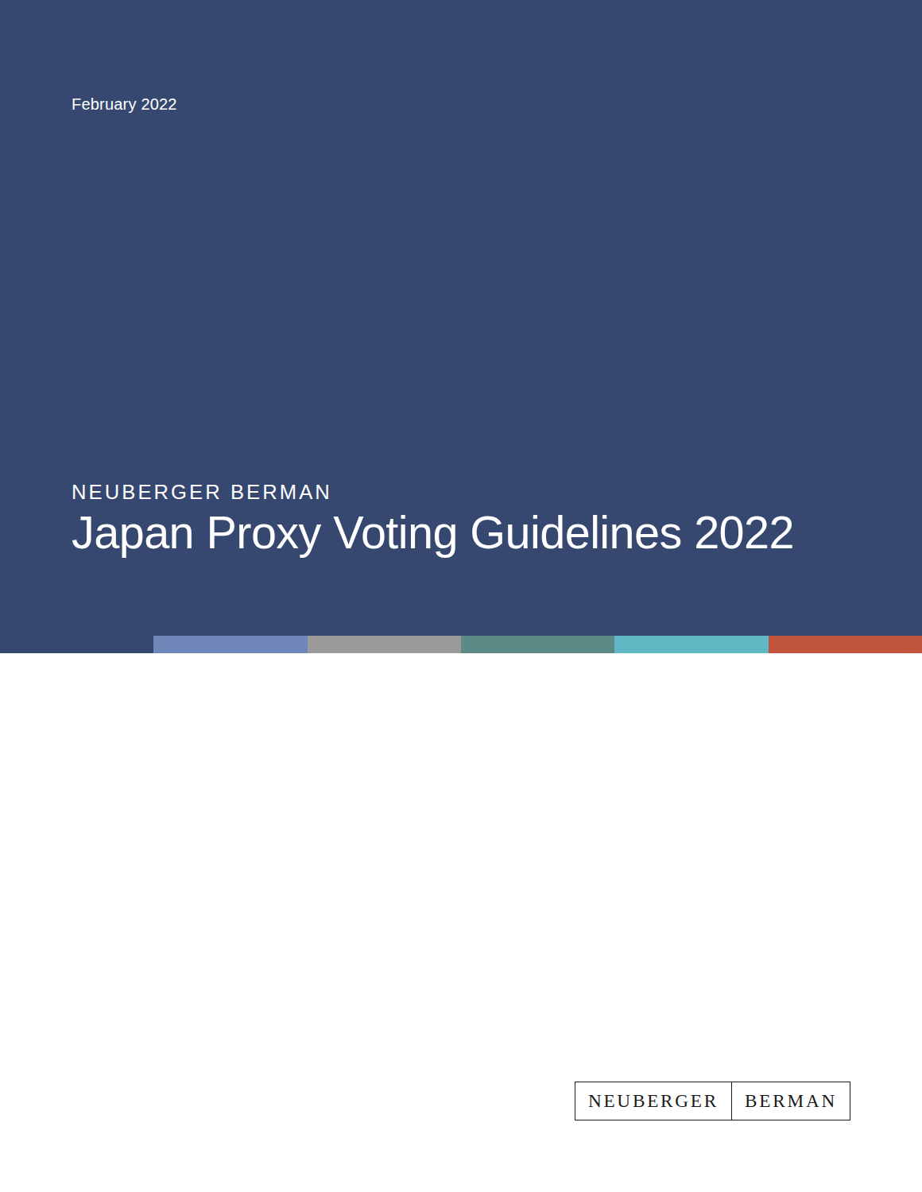February 2022
Neuberger Berman
Japan Proxy Voting Guidelines 2022
NEUBERGER BERMAN